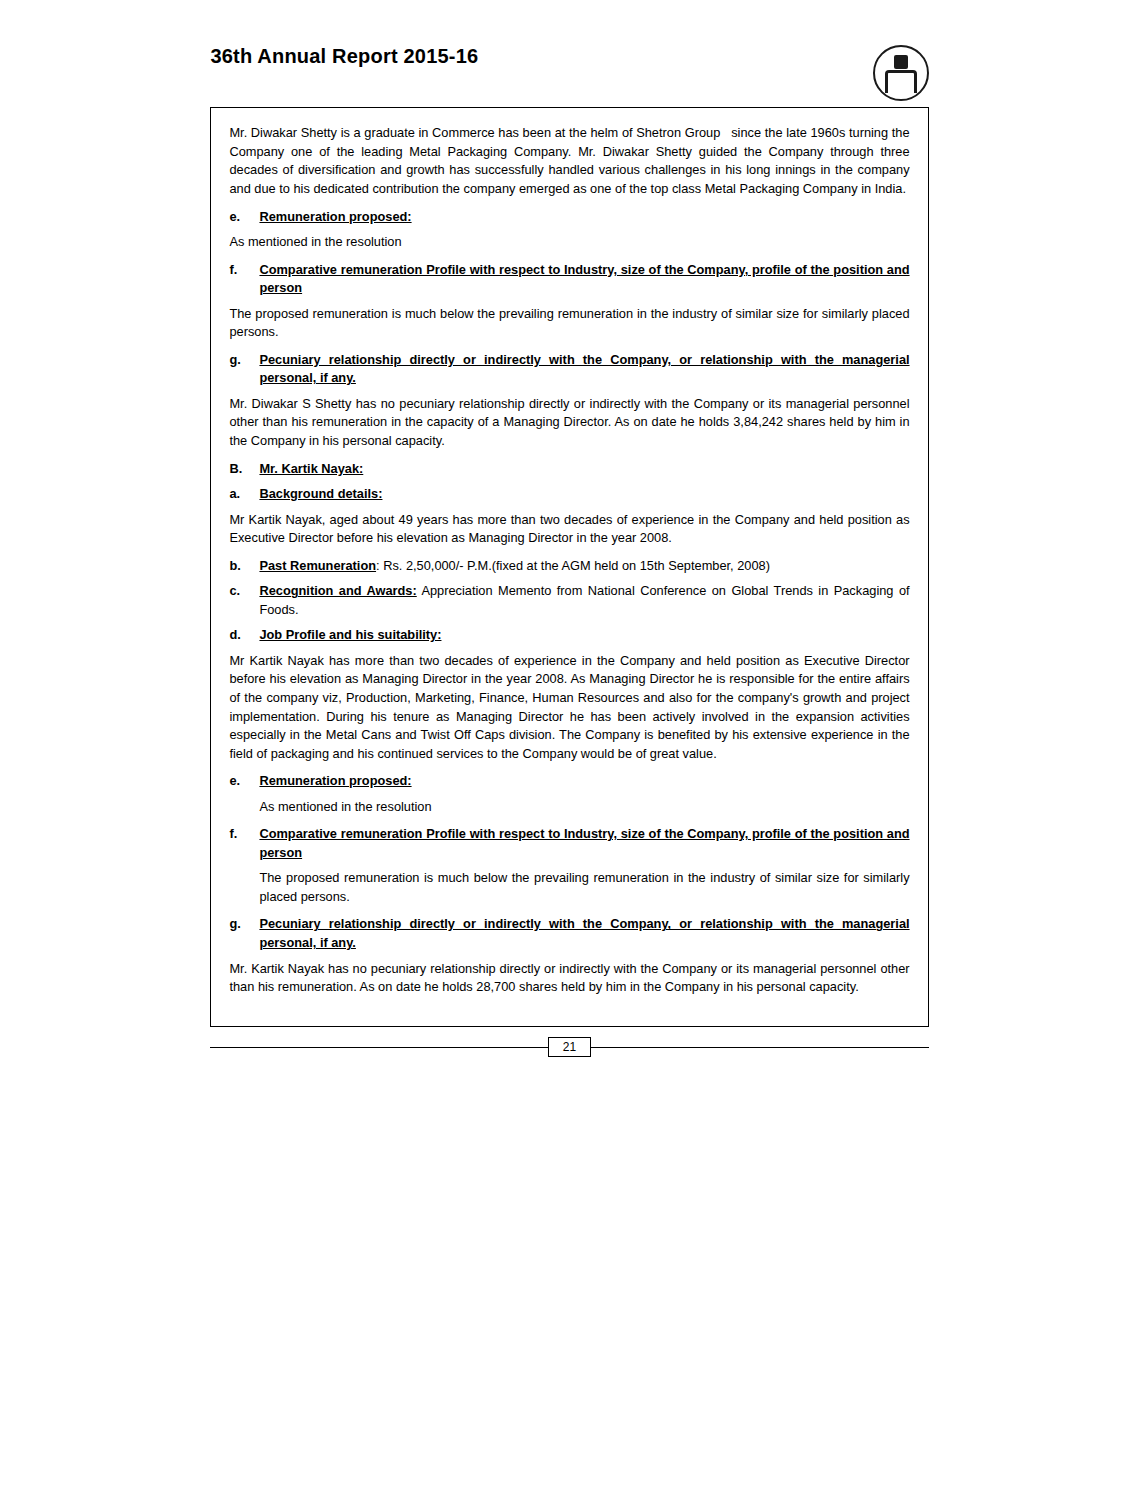36th Annual Report 2015-16
Mr. Diwakar Shetty is a graduate in Commerce has been at the helm of Shetron Group since the late 1960s turning the Company one of the leading Metal Packaging Company. Mr. Diwakar Shetty guided the Company through three decades of diversification and growth has successfully handled various challenges in his long innings in the company and due to his dedicated contribution the company emerged as one of the top class Metal Packaging Company in India.
e.
Remuneration proposed:
As mentioned in the resolution
f.
Comparative remuneration Profile with respect to Industry, size of the Company, profile of the position and person
The proposed remuneration is much below the prevailing remuneration in the industry of similar size for similarly placed persons.
g.
Pecuniary relationship directly or indirectly with the Company, or relationship with the managerial personal, if any.
Mr. Diwakar S Shetty has no pecuniary relationship directly or indirectly with the Company or its managerial personnel other than his remuneration in the capacity of a Managing Director. As on date he holds 3,84,242 shares held by him in the Company in his personal capacity.
B.
Mr. Kartik Nayak:
a.
Background details:
Mr Kartik Nayak, aged about 49 years has more than two decades of experience in the Company and held position as Executive Director before his elevation as Managing Director in the year 2008.
b.
Past Remuneration: Rs. 2,50,000/- P.M.(fixed at the AGM held on 15th September, 2008)
c.
Recognition and Awards: Appreciation Memento from National Conference on Global Trends in Packaging of Foods.
d.
Job Profile and his suitability:
Mr Kartik Nayak has more than two decades of experience in the Company and held position as Executive Director before his elevation as Managing Director in the year 2008. As Managing Director he is responsible for the entire affairs of the company viz, Production, Marketing, Finance, Human Resources and also for the company's growth and project implementation. During his tenure as Managing Director he has been actively involved in the expansion activities especially in the Metal Cans and Twist Off Caps division. The Company is benefited by his extensive experience in the field of packaging and his continued services to the Company would be of great value.
e.
Remuneration proposed:
As mentioned in the resolution
f.
Comparative remuneration Profile with respect to Industry, size of the Company, profile of the position and person
The proposed remuneration is much below the prevailing remuneration in the industry of similar size for similarly placed persons.
g.
Pecuniary relationship directly or indirectly with the Company, or relationship with the managerial personal, if any.
Mr. Kartik Nayak has no pecuniary relationship directly or indirectly with the Company or its managerial personnel other than his remuneration. As on date he holds 28,700 shares held by him in the Company in his personal capacity.
21